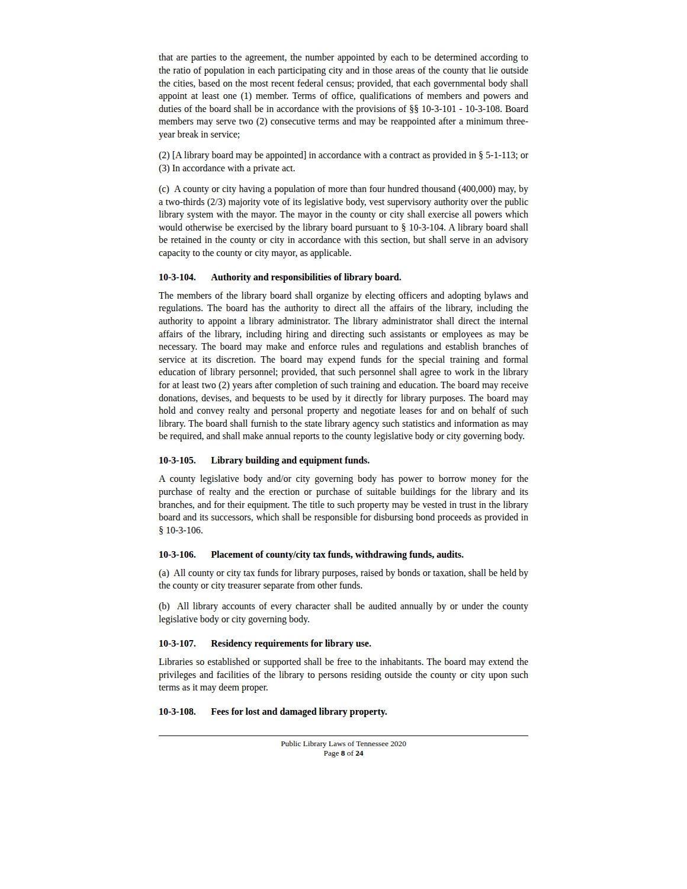that are parties to the agreement, the number appointed by each to be determined according to the ratio of population in each participating city and in those areas of the county that lie outside the cities, based on the most recent federal census; provided, that each governmental body shall appoint at least one (1) member. Terms of office, qualifications of members and powers and duties of the board shall be in accordance with the provisions of §§ 10-3-101 - 10-3-108. Board members may serve two (2) consecutive terms and may be reappointed after a minimum three-year break in service;
(2) [A library board may be appointed] in accordance with a contract as provided in § 5-1-113; or (3) In accordance with a private act.
(c) A county or city having a population of more than four hundred thousand (400,000) may, by a two-thirds (2/3) majority vote of its legislative body, vest supervisory authority over the public library system with the mayor. The mayor in the county or city shall exercise all powers which would otherwise be exercised by the library board pursuant to § 10-3-104. A library board shall be retained in the county or city in accordance with this section, but shall serve in an advisory capacity to the county or city mayor, as applicable.
10-3-104. Authority and responsibilities of library board.
The members of the library board shall organize by electing officers and adopting bylaws and regulations. The board has the authority to direct all the affairs of the library, including the authority to appoint a library administrator. The library administrator shall direct the internal affairs of the library, including hiring and directing such assistants or employees as may be necessary. The board may make and enforce rules and regulations and establish branches of service at its discretion. The board may expend funds for the special training and formal education of library personnel; provided, that such personnel shall agree to work in the library for at least two (2) years after completion of such training and education. The board may receive donations, devises, and bequests to be used by it directly for library purposes. The board may hold and convey realty and personal property and negotiate leases for and on behalf of such library. The board shall furnish to the state library agency such statistics and information as may be required, and shall make annual reports to the county legislative body or city governing body.
10-3-105. Library building and equipment funds.
A county legislative body and/or city governing body has power to borrow money for the purchase of realty and the erection or purchase of suitable buildings for the library and its branches, and for their equipment. The title to such property may be vested in trust in the library board and its successors, which shall be responsible for disbursing bond proceeds as provided in § 10-3-106.
10-3-106. Placement of county/city tax funds, withdrawing funds, audits.
(a) All county or city tax funds for library purposes, raised by bonds or taxation, shall be held by the county or city treasurer separate from other funds.
(b) All library accounts of every character shall be audited annually by or under the county legislative body or city governing body.
10-3-107. Residency requirements for library use.
Libraries so established or supported shall be free to the inhabitants. The board may extend the privileges and facilities of the library to persons residing outside the county or city upon such terms as it may deem proper.
10-3-108. Fees for lost and damaged library property.
Public Library Laws of Tennessee 2020 Page 8 of 24